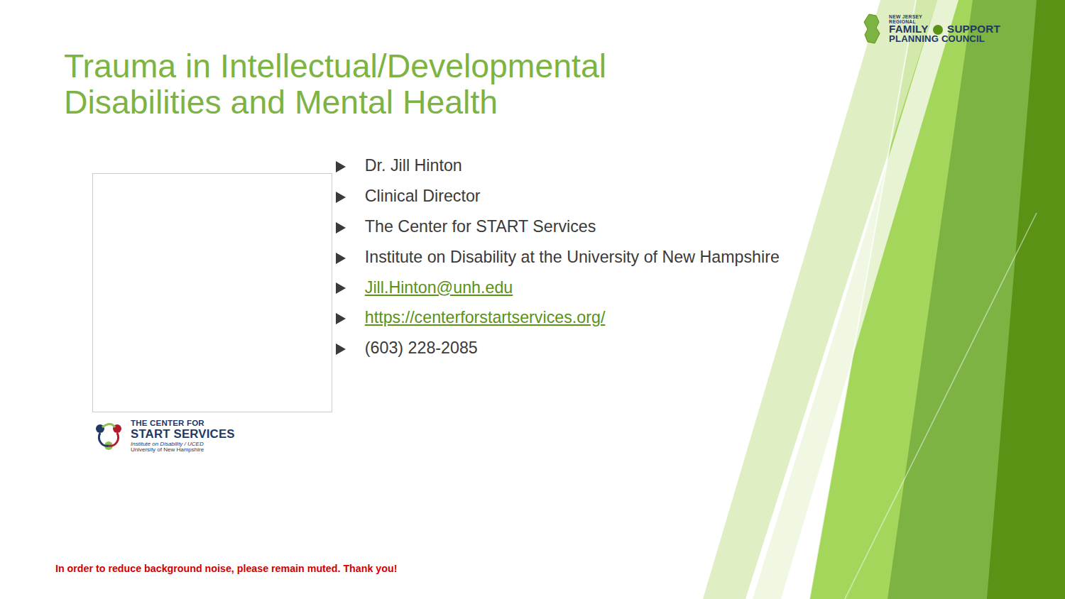NEW JERSEY
REGIONAL
FAMILY SUPPORT PLANNING COUNCIL
Trauma in Intellectual/Developmental Disabilities and Mental Health
THE CENTER FOR
START SERVICES
Institute on Disability / UCED
University of New Hampshire
Dr. Jill Hinton
Clinical Director
The Center for START Services
Institute on Disability at the University of New Hampshire
Jill.Hinton@unh.edu
https://centerforstartservices.org/
(603) 228-2085
In order to reduce background noise, please remain muted. Thank you!